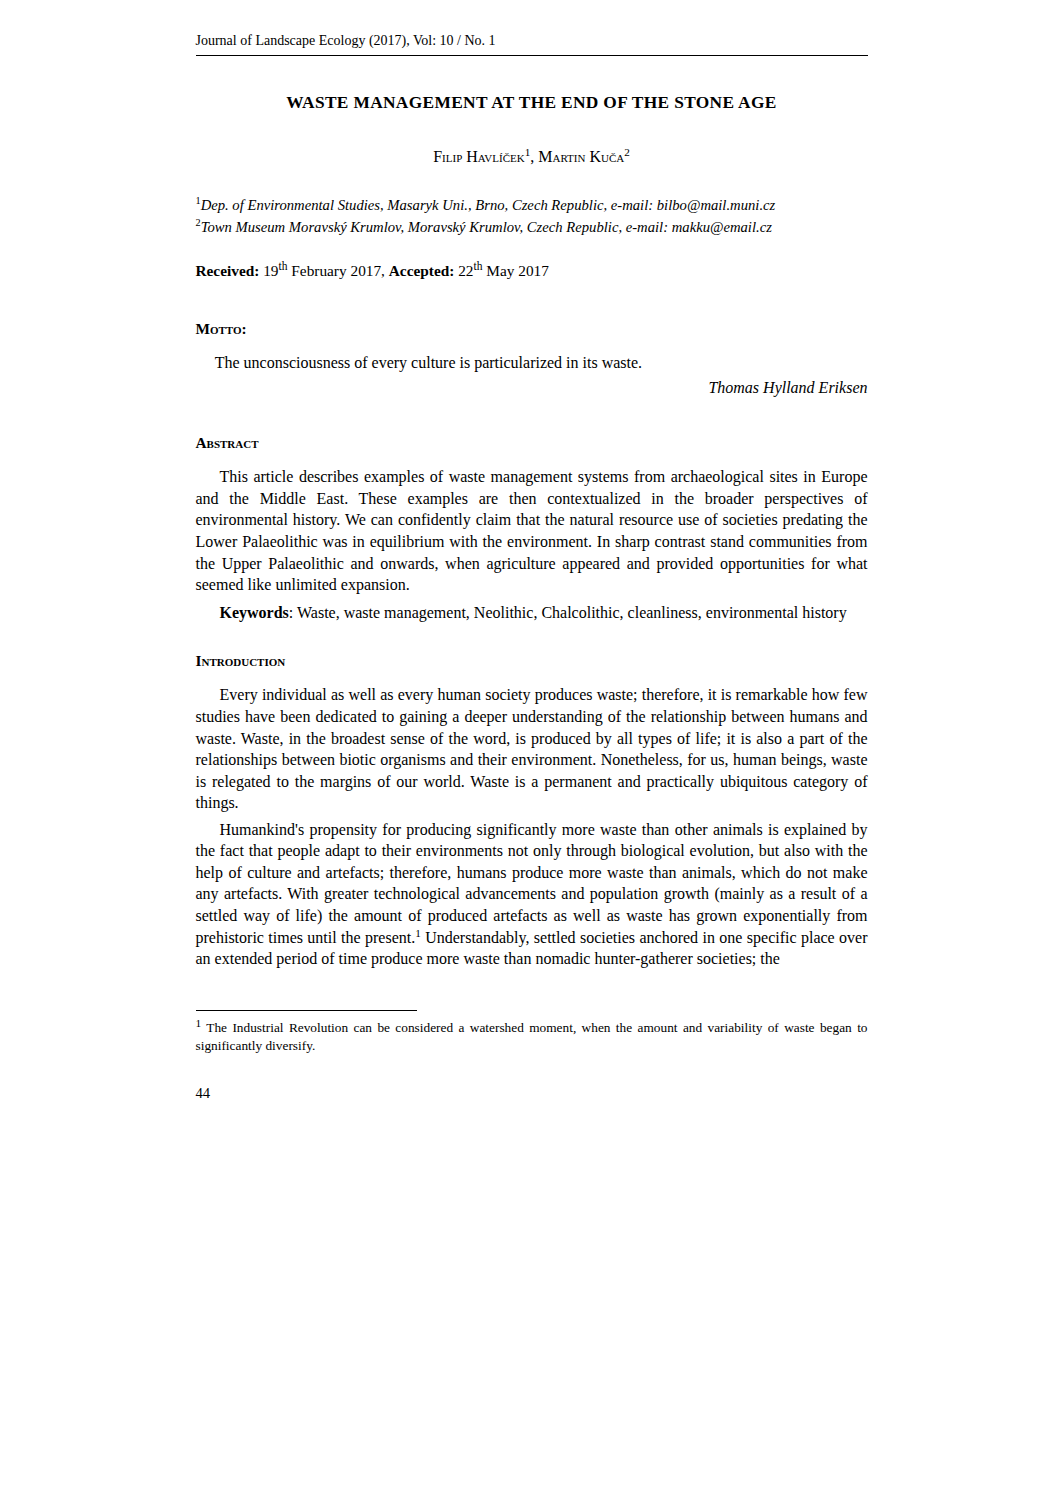Journal of Landscape Ecology (2017), Vol: 10 / No. 1
Waste Management at the End of the Stone Age
Filip Havlíček1, Martin Kuča2
1Dep. of Environmental Studies, Masaryk Uni., Brno, Czech Republic, e-mail: bilbo@mail.muni.cz
2Town Museum Moravský Krumlov, Moravský Krumlov, Czech Republic, e-mail: makku@email.cz
Received: 19th February 2017, Accepted: 22th May 2017
Motto:
The unconsciousness of every culture is particularized in its waste.
Thomas Hylland Eriksen
Abstract
This article describes examples of waste management systems from archaeological sites in Europe and the Middle East. These examples are then contextualized in the broader perspectives of environmental history. We can confidently claim that the natural resource use of societies predating the Lower Palaeolithic was in equilibrium with the environment. In sharp contrast stand communities from the Upper Palaeolithic and onwards, when agriculture appeared and provided opportunities for what seemed like unlimited expansion.
Keywords: Waste, waste management, Neolithic, Chalcolithic, cleanliness, environmental history
Introduction
Every individual as well as every human society produces waste; therefore, it is remarkable how few studies have been dedicated to gaining a deeper understanding of the relationship between humans and waste. Waste, in the broadest sense of the word, is produced by all types of life; it is also a part of the relationships between biotic organisms and their environment. Nonetheless, for us, human beings, waste is relegated to the margins of our world. Waste is a permanent and practically ubiquitous category of things.
Humankind's propensity for producing significantly more waste than other animals is explained by the fact that people adapt to their environments not only through biological evolution, but also with the help of culture and artefacts; therefore, humans produce more waste than animals, which do not make any artefacts. With greater technological advancements and population growth (mainly as a result of a settled way of life) the amount of produced artefacts as well as waste has grown exponentially from prehistoric times until the present.1 Understandably, settled societies anchored in one specific place over an extended period of time produce more waste than nomadic hunter-gatherer societies; the
1 The Industrial Revolution can be considered a watershed moment, when the amount and variability of waste began to significantly diversify.
44